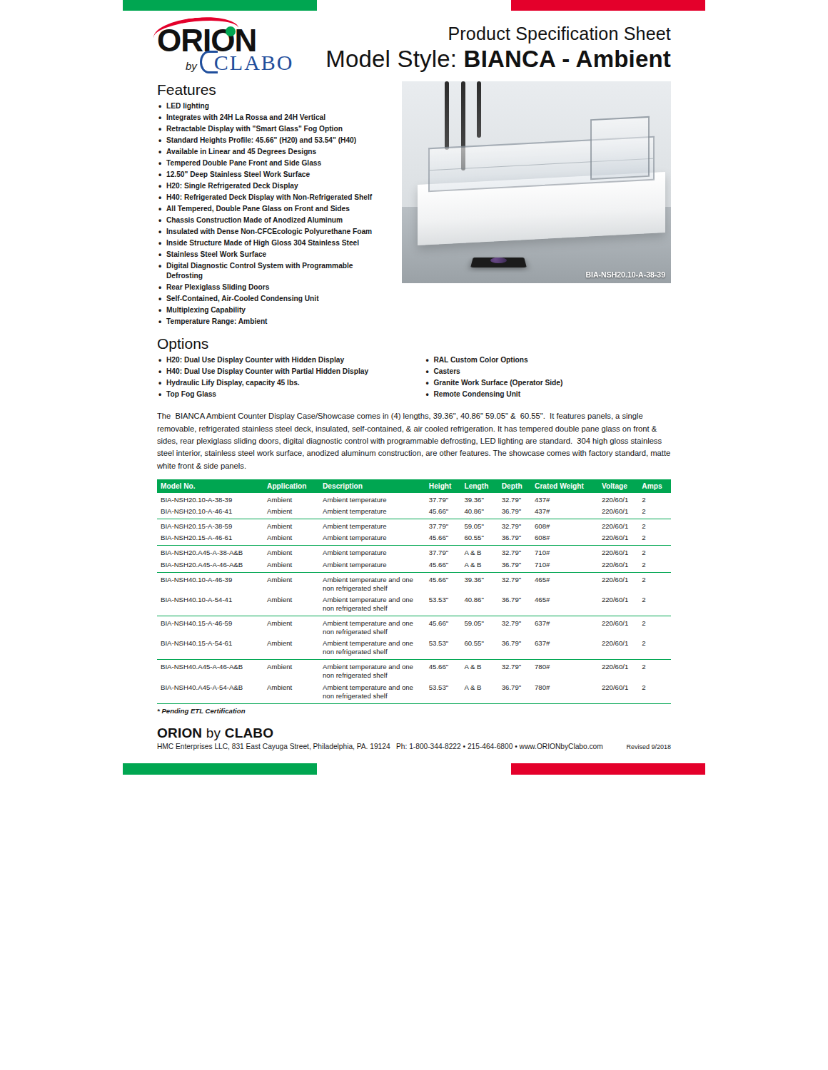ORION
by CLABO
Product Specification Sheet
Model Style: BIANCA - Ambient
Features
LED lighting
Integrates with 24H La Rossa and 24H Vertical
Retractable Display with "Smart Glass" Fog Option
Standard Heights Profile: 45.66" (H20) and 53.54" (H40)
Available in Linear and 45 Degrees Designs
Tempered Double Pane Front and Side Glass
12.50" Deep Stainless Steel Work Surface
H20: Single Refrigerated Deck Display
H40: Refrigerated Deck Display with Non-Refrigerated Shelf
All Tempered, Double Pane Glass on Front and Sides
Chassis Construction Made of Anodized Aluminum
Insulated with Dense Non-CFCEcologic Polyurethane Foam
Inside Structure Made of High Gloss 304 Stainless Steel
Stainless Steel Work Surface
Digital Diagnostic Control System with Programmable Defrosting
Rear Plexiglass Sliding Doors
Self-Contained, Air-Cooled Condensing Unit
Multiplexing Capability
Temperature Range: Ambient
BIA-NSH20.10-A-38-39
Options
H20: Dual Use Display Counter with Hidden Display
H40: Dual Use Display Counter with Partial Hidden Display
Hydraulic Lify Display, capacity 45 lbs.
Top Fog Glass
RAL Custom Color Options
Casters
Granite Work Surface (Operator Side)
Remote Condensing Unit
The BIANCA Ambient Counter Display Case/Showcase comes in (4) lengths, 39.36", 40.86" 59.05" & 60.55". It features panels, a single removable, refrigerated stainless steel deck, insulated, self-contained, & air cooled refrigeration. It has tempered double pane glass on front & sides, rear plexiglass sliding doors, digital diagnostic control with programmable defrosting, LED lighting are standard. 304 high gloss stainless steel interior, stainless steel work surface, anodized aluminum construction, are other features. The showcase comes with factory standard, matte white front & side panels.
| Model No. | Application | Description | Height | Length | Depth | Crated Weight | Voltage | Amps |
| --- | --- | --- | --- | --- | --- | --- | --- | --- |
| BIA-NSH20.10-A-38-39 | Ambient | Ambient temperature | 37.79" | 39.36" | 32.79" | 437# | 220/60/1 | 2 |
| BIA-NSH20.10-A-46-41 | Ambient | Ambient temperature | 45.66" | 40.86" | 36.79" | 437# | 220/60/1 | 2 |
| BIA-NSH20.15-A-38-59 | Ambient | Ambient temperature | 37.79" | 59.05" | 32.79" | 608# | 220/60/1 | 2 |
| BIA-NSH20.15-A-46-61 | Ambient | Ambient temperature | 45.66" | 60.55" | 36.79" | 608# | 220/60/1 | 2 |
| BIA-NSH20.A45-A-38-A&B | Ambient | Ambient temperature | 37.79" | A & B | 32.79" | 710# | 220/60/1 | 2 |
| BIA-NSH20.A45-A-46-A&B | Ambient | Ambient temperature | 45.66" | A & B | 36.79" | 710# | 220/60/1 | 2 |
| BIA-NSH40.10-A-46-39 | Ambient | Ambient temperature and one non refrigerated shelf | 45.66" | 39.36" | 32.79" | 465# | 220/60/1 | 2 |
| BIA-NSH40.10-A-54-41 | Ambient | Ambient temperature and one non refrigerated shelf | 53.53" | 40.86" | 36.79" | 465# | 220/60/1 | 2 |
| BIA-NSH40.15-A-46-59 | Ambient | Ambient temperature and one non refrigerated shelf | 45.66" | 59.05" | 32.79" | 637# | 220/60/1 | 2 |
| BIA-NSH40.15-A-54-61 | Ambient | Ambient temperature and one non refrigerated shelf | 53.53" | 60.55" | 36.79" | 637# | 220/60/1 | 2 |
| BIA-NSH40.A45-A-46-A&B | Ambient | Ambient temperature and one non refrigerated shelf | 45.66" | A & B | 32.79" | 780# | 220/60/1 | 2 |
| BIA-NSH40.A45-A-54-A&B | Ambient | Ambient temperature and one non refrigerated shelf | 53.53" | A & B | 36.79" | 780# | 220/60/1 | 2 |
* Pending ETL Certification
ORION by CLABO
HMC Enterprises LLC, 831 East Cayuga Street, Philadelphia, PA. 19124 Ph: 1-800-344-8222 • 215-464-6800 • www.ORIONbyClabo.com Revised 9/2018